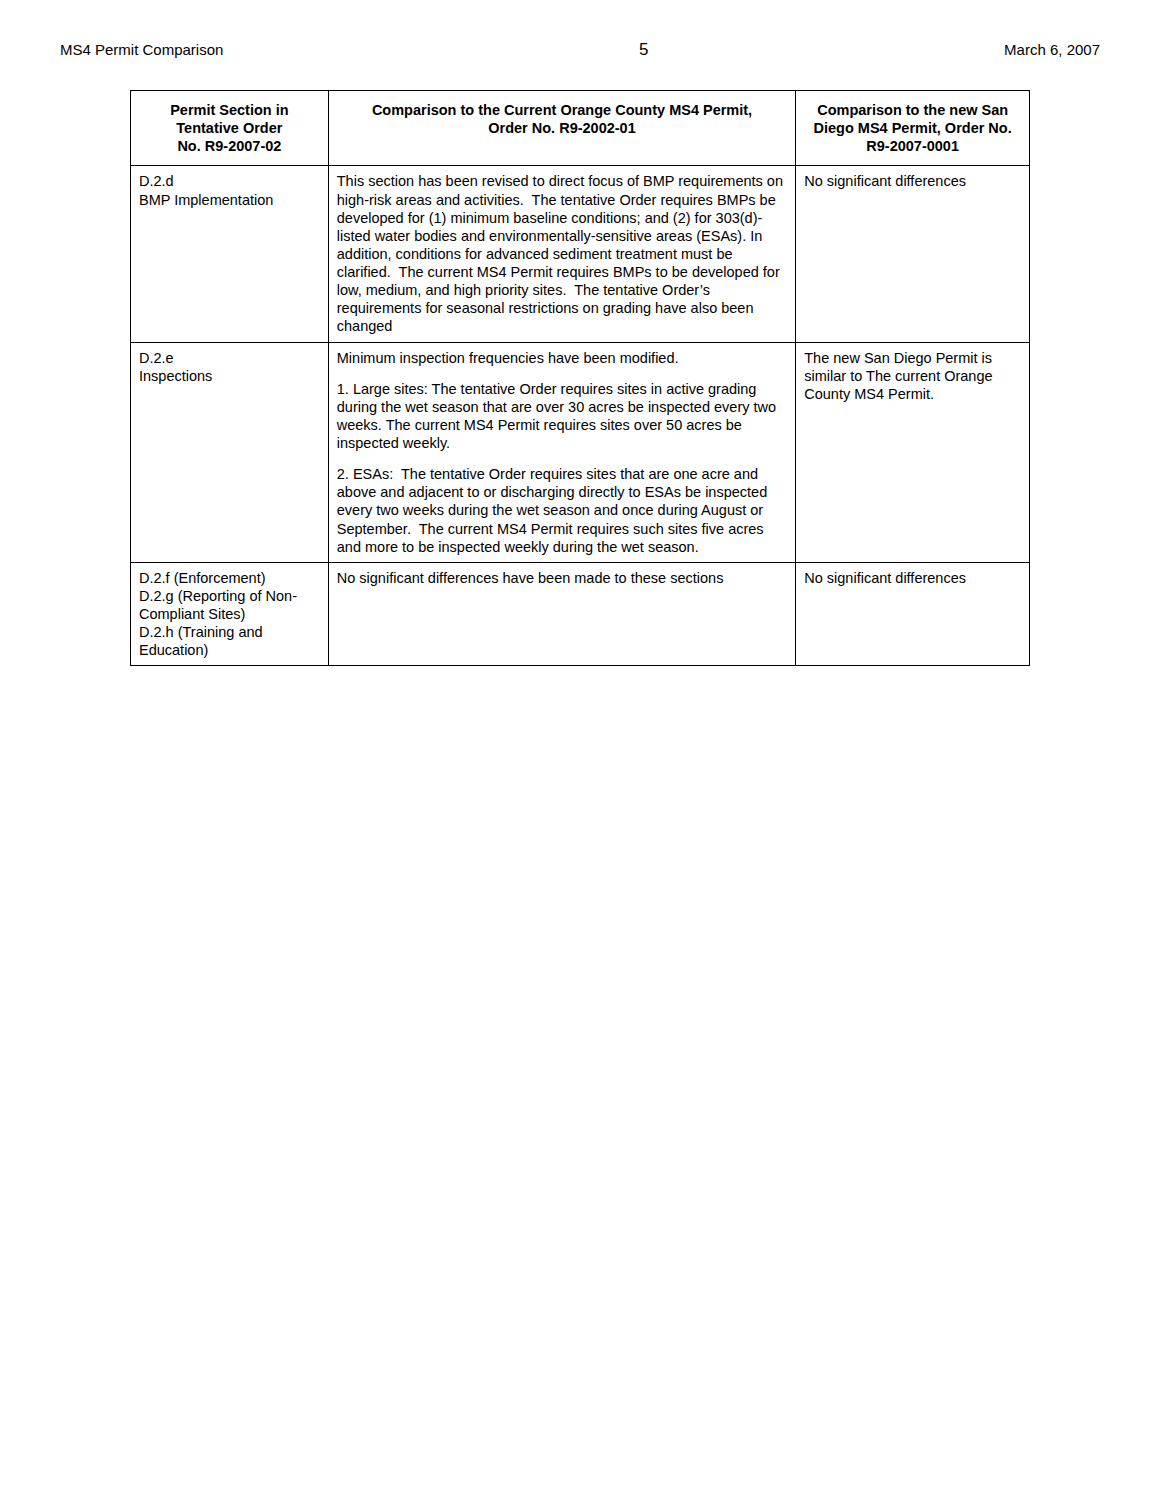MS4 Permit Comparison
5
March 6, 2007
| Permit Section in Tentative Order No. R9-2007-02 | Comparison to the Current Orange County MS4 Permit, Order No. R9-2002-01 | Comparison to the new San Diego MS4 Permit, Order No. R9-2007-0001 |
| --- | --- | --- |
| D.2.d BMP Implementation | This section has been revised to direct focus of BMP requirements on high-risk areas and activities. The tentative Order requires BMPs be developed for (1) minimum baseline conditions; and (2) for 303(d)-listed water bodies and environmentally-sensitive areas (ESAs). In addition, conditions for advanced sediment treatment must be clarified. The current MS4 Permit requires BMPs to be developed for low, medium, and high priority sites. The tentative Order’s requirements for seasonal restrictions on grading have also been changed | No significant differences |
| D.2.e Inspections | Minimum inspection frequencies have been modified. 1. Large sites: The tentative Order requires sites in active grading during the wet season that are over 30 acres be inspected every two weeks. The current MS4 Permit requires sites over 50 acres be inspected weekly. 2. ESAs: The tentative Order requires sites that are one acre and above and adjacent to or discharging directly to ESAs be inspected every two weeks during the wet season and once during August or September. The current MS4 Permit requires such sites five acres and more to be inspected weekly during the wet season. | The new San Diego Permit is similar to The current Orange County MS4 Permit. |
| D.2.f (Enforcement) D.2.g (Reporting of Non-Compliant Sites) D.2.h (Training and Education) | No significant differences have been made to these sections | No significant differences |